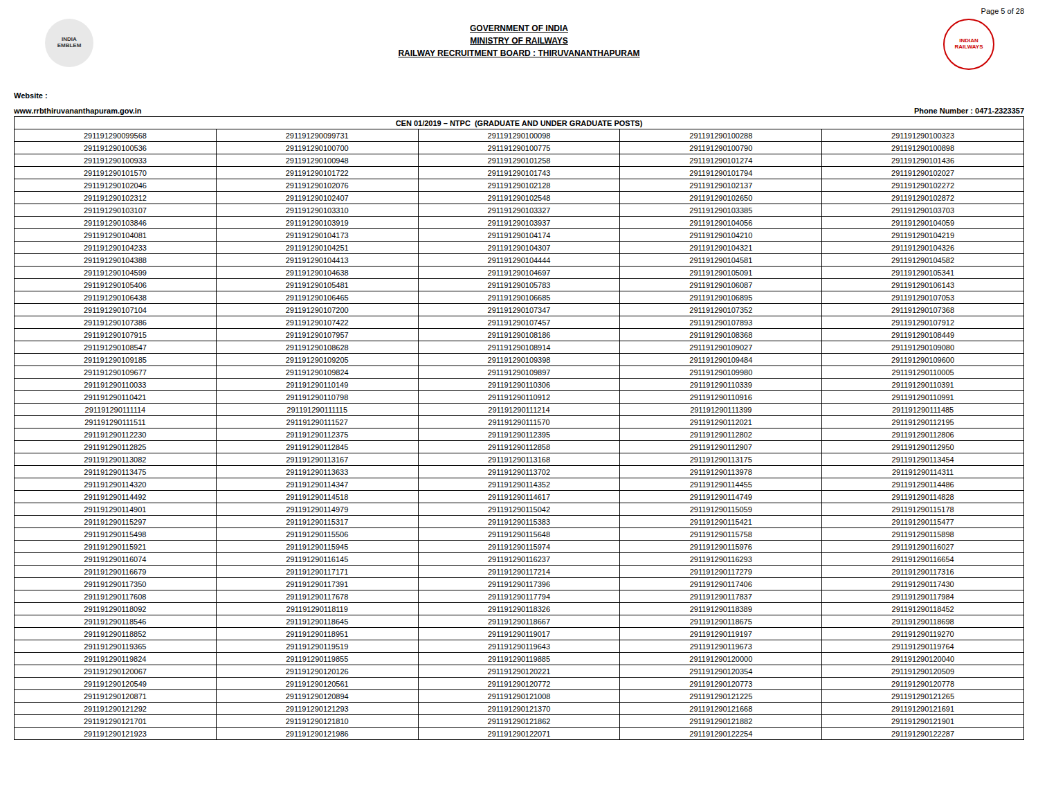Page 5 of 28
INDIA
EMBLEM
INDIAN
RAILWAYS
GOVERNMENT OF INDIA
MINISTRY OF RAILWAYS
RAILWAY RECRUITMENT BOARD : THIRUVANANTHAPURAM
Website :
www.rrbthiruvananthapuram.gov.in Phone Number : 0471-2323357
| CEN 01/2019 – NTPC (GRADUATE AND UNDER GRADUATE POSTS) |
| 291191290099568 | 291191290099731 | 291191290100098 | 291191290100288 | 291191290100323 |
| 291191290100536 | 291191290100700 | 291191290100775 | 291191290100790 | 291191290100898 |
| 291191290100933 | 291191290100948 | 291191290101258 | 291191290101274 | 291191290101436 |
| 291191290101570 | 291191290101722 | 291191290101743 | 291191290101794 | 291191290102027 |
| 291191290102046 | 291191290102076 | 291191290102128 | 291191290102137 | 291191290102272 |
| 291191290102312 | 291191290102407 | 291191290102548 | 291191290102650 | 291191290102872 |
| 291191290103107 | 291191290103310 | 291191290103327 | 291191290103385 | 291191290103703 |
| 291191290103846 | 291191290103919 | 291191290103937 | 291191290104056 | 291191290104059 |
| 291191290104081 | 291191290104173 | 291191290104174 | 291191290104210 | 291191290104219 |
| 291191290104233 | 291191290104251 | 291191290104307 | 291191290104321 | 291191290104326 |
| 291191290104388 | 291191290104413 | 291191290104444 | 291191290104581 | 291191290104582 |
| 291191290104599 | 291191290104638 | 291191290104697 | 291191290105091 | 291191290105341 |
| 291191290105406 | 291191290105481 | 291191290105783 | 291191290106087 | 291191290106143 |
| 291191290106438 | 291191290106465 | 291191290106685 | 291191290106895 | 291191290107053 |
| 291191290107104 | 291191290107200 | 291191290107347 | 291191290107352 | 291191290107368 |
| 291191290107386 | 291191290107422 | 291191290107457 | 291191290107893 | 291191290107912 |
| 291191290107915 | 291191290107957 | 291191290108186 | 291191290108368 | 291191290108449 |
| 291191290108547 | 291191290108628 | 291191290108914 | 291191290109027 | 291191290109080 |
| 291191290109185 | 291191290109205 | 291191290109398 | 291191290109484 | 291191290109600 |
| 291191290109677 | 291191290109824 | 291191290109897 | 291191290109980 | 291191290110005 |
| 291191290110033 | 291191290110149 | 291191290110306 | 291191290110339 | 291191290110391 |
| 291191290110421 | 291191290110798 | 291191290110912 | 291191290110916 | 291191290110991 |
| 291191290111114 | 291191290111115 | 291191290111214 | 291191290111399 | 291191290111485 |
| 291191290111511 | 291191290111527 | 291191290111570 | 291191290112021 | 291191290112195 |
| 291191290112230 | 291191290112375 | 291191290112395 | 291191290112802 | 291191290112806 |
| 291191290112825 | 291191290112845 | 291191290112858 | 291191290112907 | 291191290112950 |
| 291191290113082 | 291191290113167 | 291191290113168 | 291191290113175 | 291191290113454 |
| 291191290113475 | 291191290113633 | 291191290113702 | 291191290113978 | 291191290114311 |
| 291191290114320 | 291191290114347 | 291191290114352 | 291191290114455 | 291191290114486 |
| 291191290114492 | 291191290114518 | 291191290114617 | 291191290114749 | 291191290114828 |
| 291191290114901 | 291191290114979 | 291191290115042 | 291191290115059 | 291191290115178 |
| 291191290115297 | 291191290115317 | 291191290115383 | 291191290115421 | 291191290115477 |
| 291191290115498 | 291191290115506 | 291191290115648 | 291191290115758 | 291191290115898 |
| 291191290115921 | 291191290115945 | 291191290115974 | 291191290115976 | 291191290116027 |
| 291191290116074 | 291191290116145 | 291191290116237 | 291191290116293 | 291191290116654 |
| 291191290116679 | 291191290117171 | 291191290117214 | 291191290117279 | 291191290117316 |
| 291191290117350 | 291191290117391 | 291191290117396 | 291191290117406 | 291191290117430 |
| 291191290117608 | 291191290117678 | 291191290117794 | 291191290117837 | 291191290117984 |
| 291191290118092 | 291191290118119 | 291191290118326 | 291191290118389 | 291191290118452 |
| 291191290118546 | 291191290118645 | 291191290118667 | 291191290118675 | 291191290118698 |
| 291191290118852 | 291191290118951 | 291191290119017 | 291191290119197 | 291191290119270 |
| 291191290119365 | 291191290119519 | 291191290119643 | 291191290119673 | 291191290119764 |
| 291191290119824 | 291191290119855 | 291191290119885 | 291191290120000 | 291191290120040 |
| 291191290120067 | 291191290120126 | 291191290120221 | 291191290120354 | 291191290120509 |
| 291191290120549 | 291191290120561 | 291191290120772 | 291191290120773 | 291191290120778 |
| 291191290120871 | 291191290120894 | 291191290121008 | 291191290121225 | 291191290121265 |
| 291191290121292 | 291191290121293 | 291191290121370 | 291191290121668 | 291191290121691 |
| 291191290121701 | 291191290121810 | 291191290121862 | 291191290121882 | 291191290121901 |
| 291191290121923 | 291191290121986 | 291191290122071 | 291191290122254 | 291191290122287 |